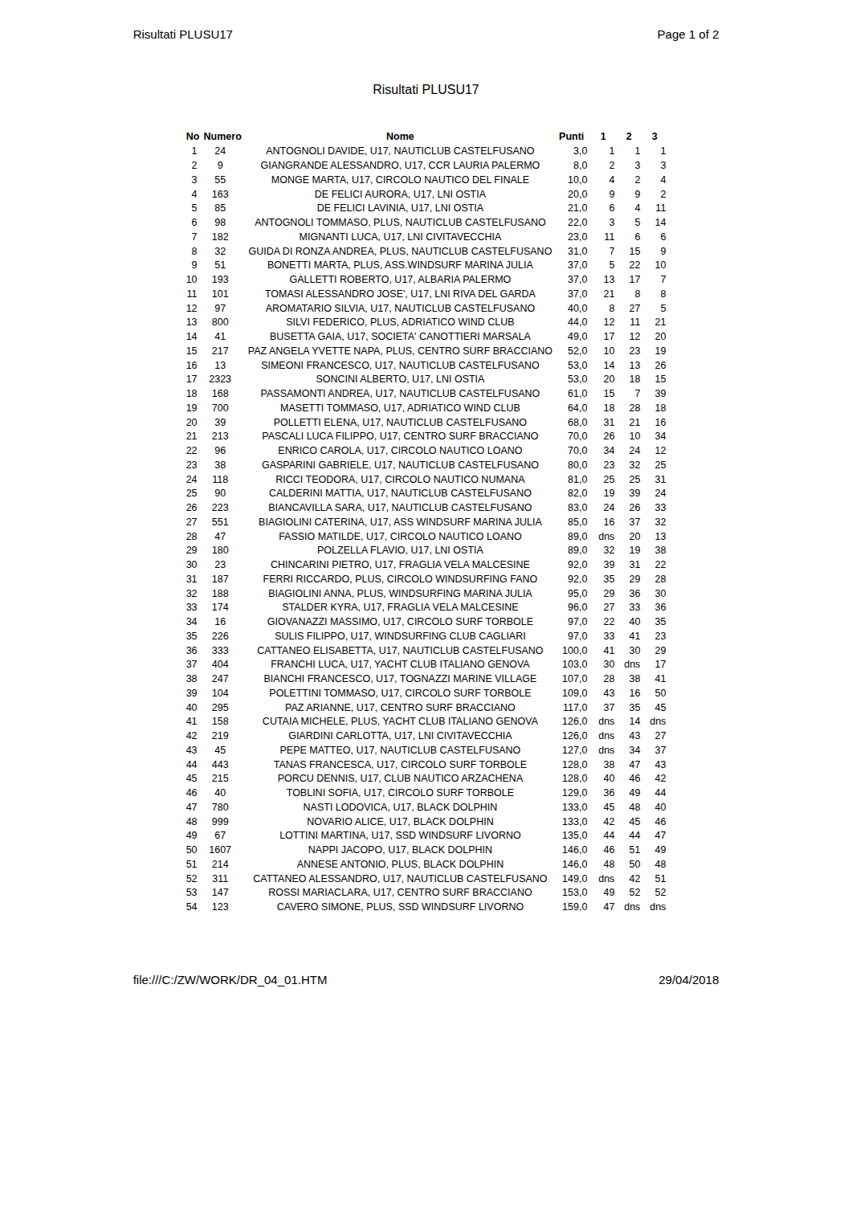Risultati PLUSU17
Page 1 of 2
Risultati PLUSU17
| No | Numero | Nome | Punti | 1 | 2 | 3 |
| --- | --- | --- | --- | --- | --- | --- |
| 1 | 24 | ANTOGNOLI DAVIDE, U17, NAUTICLUB CASTELFUSANO | 3,0 | 1 | 1 | 1 |
| 2 | 9 | GIANGRANDE ALESSANDRO, U17, CCR LAURIA PALERMO | 8,0 | 2 | 3 | 3 |
| 3 | 55 | MONGE MARTA, U17, CIRCOLO NAUTICO DEL FINALE | 10,0 | 4 | 2 | 4 |
| 4 | 163 | DE FELICI AURORA, U17, LNI OSTIA | 20,0 | 9 | 9 | 2 |
| 5 | 85 | DE FELICI LAVINIA, U17, LNI OSTIA | 21,0 | 6 | 4 | 11 |
| 6 | 98 | ANTOGNOLI TOMMASO, PLUS, NAUTICLUB CASTELFUSANO | 22,0 | 3 | 5 | 14 |
| 7 | 182 | MIGNANTI LUCA, U17, LNI CIVITAVECCHIA | 23,0 | 11 | 6 | 6 |
| 8 | 32 | GUIDA DI RONZA ANDREA, PLUS, NAUTICLUB CASTELFUSANO | 31,0 | 7 | 15 | 9 |
| 9 | 51 | BONETTI MARTA, PLUS, ASS.WINDSURF MARINA JULIA | 37,0 | 5 | 22 | 10 |
| 10 | 193 | GALLETTI ROBERTO, U17, ALBARIA PALERMO | 37,0 | 13 | 17 | 7 |
| 11 | 101 | TOMASI ALESSANDRO JOSE', U17, LNI RIVA DEL GARDA | 37,0 | 21 | 8 | 8 |
| 12 | 97 | AROMATARIO SILVIA, U17, NAUTICLUB CASTELFUSANO | 40,0 | 8 | 27 | 5 |
| 13 | 800 | SILVI FEDERICO, PLUS, ADRIATICO WIND CLUB | 44,0 | 12 | 11 | 21 |
| 14 | 41 | BUSETTA GAIA, U17, SOCIETA' CANOTTIERI MARSALA | 49,0 | 17 | 12 | 20 |
| 15 | 217 | PAZ ANGELA YVETTE NAPA, PLUS, CENTRO SURF BRACCIANO | 52,0 | 10 | 23 | 19 |
| 16 | 13 | SIMEONI FRANCESCO, U17, NAUTICLUB CASTELFUSANO | 53,0 | 14 | 13 | 26 |
| 17 | 2323 | SONCINI ALBERTO, U17, LNI OSTIA | 53,0 | 20 | 18 | 15 |
| 18 | 168 | PASSAMONTI ANDREA, U17, NAUTICLUB CASTELFUSANO | 61,0 | 15 | 7 | 39 |
| 19 | 700 | MASETTI TOMMASO, U17, ADRIATICO WIND CLUB | 64,0 | 18 | 28 | 18 |
| 20 | 39 | POLLETTI ELENA, U17, NAUTICLUB CASTELFUSANO | 68,0 | 31 | 21 | 16 |
| 21 | 213 | PASCALI LUCA FILIPPO, U17, CENTRO SURF BRACCIANO | 70,0 | 26 | 10 | 34 |
| 22 | 96 | ENRICO CAROLA, U17, CIRCOLO NAUTICO LOANO | 70,0 | 34 | 24 | 12 |
| 23 | 38 | GASPARINI GABRIELE, U17, NAUTICLUB CASTELFUSANO | 80,0 | 23 | 32 | 25 |
| 24 | 118 | RICCI TEODORA, U17, CIRCOLO NAUTICO NUMANA | 81,0 | 25 | 25 | 31 |
| 25 | 90 | CALDERINI MATTIA, U17, NAUTICLUB CASTELFUSANO | 82,0 | 19 | 39 | 24 |
| 26 | 223 | BIANCAVILLA SARA, U17, NAUTICLUB CASTELFUSANO | 83,0 | 24 | 26 | 33 |
| 27 | 551 | BIAGIOLINI CATERINA, U17, ASS WINDSURF MARINA JULIA | 85,0 | 16 | 37 | 32 |
| 28 | 47 | FASSIO MATILDE, U17, CIRCOLO NAUTICO LOANO | 89,0 | dns | 20 | 13 |
| 29 | 180 | POLZELLA FLAVIO, U17, LNI OSTIA | 89,0 | 32 | 19 | 38 |
| 30 | 23 | CHINCARINI PIETRO, U17, FRAGLIA VELA MALCESINE | 92,0 | 39 | 31 | 22 |
| 31 | 187 | FERRI RICCARDO, PLUS, CIRCOLO WINDSURFING FANO | 92,0 | 35 | 29 | 28 |
| 32 | 188 | BIAGIOLINI ANNA, PLUS, WINDSURFING MARINA JULIA | 95,0 | 29 | 36 | 30 |
| 33 | 174 | STALDER KYRA, U17, FRAGLIA VELA MALCESINE | 96,0 | 27 | 33 | 36 |
| 34 | 16 | GIOVANAZZI MASSIMO, U17, CIRCOLO SURF TORBOLE | 97,0 | 22 | 40 | 35 |
| 35 | 226 | SULIS FILIPPO, U17, WINDSURFING CLUB CAGLIARI | 97,0 | 33 | 41 | 23 |
| 36 | 333 | CATTANEO ELISABETTA, U17, NAUTICLUB CASTELFUSANO | 100,0 | 41 | 30 | 29 |
| 37 | 404 | FRANCHI LUCA, U17, YACHT CLUB ITALIANO GENOVA | 103,0 | 30 | dns | 17 |
| 38 | 247 | BIANCHI FRANCESCO, U17, TOGNAZZI MARINE VILLAGE | 107,0 | 28 | 38 | 41 |
| 39 | 104 | POLETTINI TOMMASO, U17, CIRCOLO SURF TORBOLE | 109,0 | 43 | 16 | 50 |
| 40 | 295 | PAZ ARIANNE, U17, CENTRO SURF BRACCIANO | 117,0 | 37 | 35 | 45 |
| 41 | 158 | CUTAIA MICHELE, PLUS, YACHT CLUB ITALIANO GENOVA | 126,0 | dns | 14 | dns |
| 42 | 219 | GIARDINI CARLOTTA, U17, LNI CIVITAVECCHIA | 126,0 | dns | 43 | 27 |
| 43 | 45 | PEPE MATTEO, U17, NAUTICLUB CASTELFUSANO | 127,0 | dns | 34 | 37 |
| 44 | 443 | TANAS FRANCESCA, U17, CIRCOLO SURF TORBOLE | 128,0 | 38 | 47 | 43 |
| 45 | 215 | PORCU DENNIS, U17, CLUB NAUTICO ARZACHENA | 128,0 | 40 | 46 | 42 |
| 46 | 40 | TOBLINI SOFIA, U17, CIRCOLO SURF TORBOLE | 129,0 | 36 | 49 | 44 |
| 47 | 780 | NASTI LODOVICA, U17, BLACK DOLPHIN | 133,0 | 45 | 48 | 40 |
| 48 | 999 | NOVARIO ALICE, U17, BLACK DOLPHIN | 133,0 | 42 | 45 | 46 |
| 49 | 67 | LOTTINI MARTINA, U17, SSD WINDSURF LIVORNO | 135,0 | 44 | 44 | 47 |
| 50 | 1607 | NAPPI JACOPO, U17, BLACK DOLPHIN | 146,0 | 46 | 51 | 49 |
| 51 | 214 | ANNESE ANTONIO, PLUS, BLACK DOLPHIN | 146,0 | 48 | 50 | 48 |
| 52 | 311 | CATTANEO ALESSANDRO, U17, NAUTICLUB CASTELFUSANO | 149,0 | dns | 42 | 51 |
| 53 | 147 | ROSSI MARIACLARA, U17, CENTRO SURF BRACCIANO | 153,0 | 49 | 52 | 52 |
| 54 | 123 | CAVERO SIMONE, PLUS, SSD WINDSURF LIVORNO | 159,0 | 47 | dns | dns |
file:///C:/ZW/WORK/DR_04_01.HTM
29/04/2018